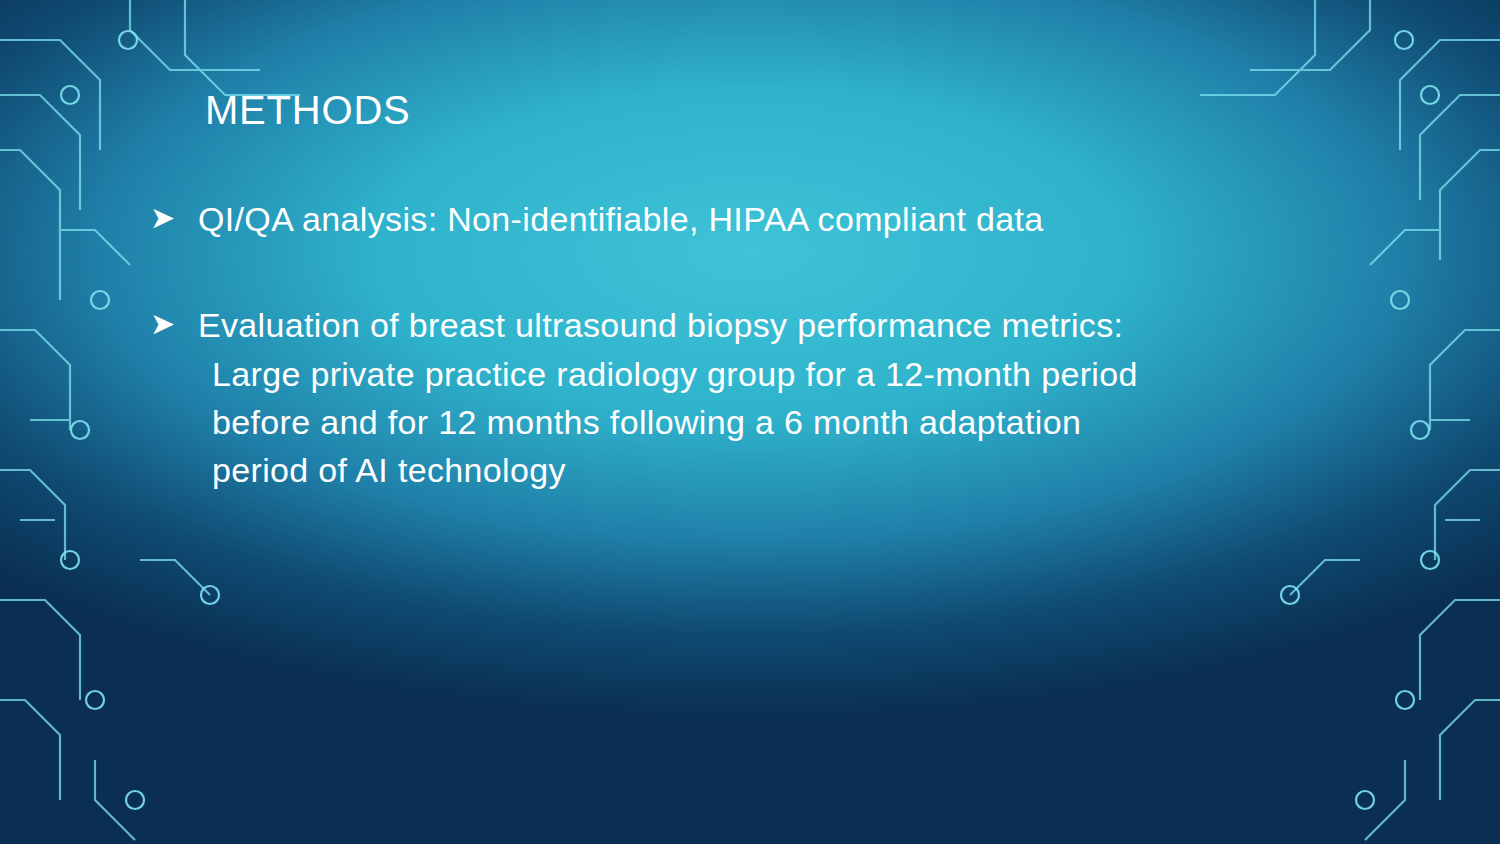METHODS
QI/QA analysis: Non-identifiable, HIPAA compliant data
Evaluation of breast ultrasound biopsy performance metrics: Large private practice radiology group for a 12-month period before and for 12 months following a 6 month adaptation period of AI technology